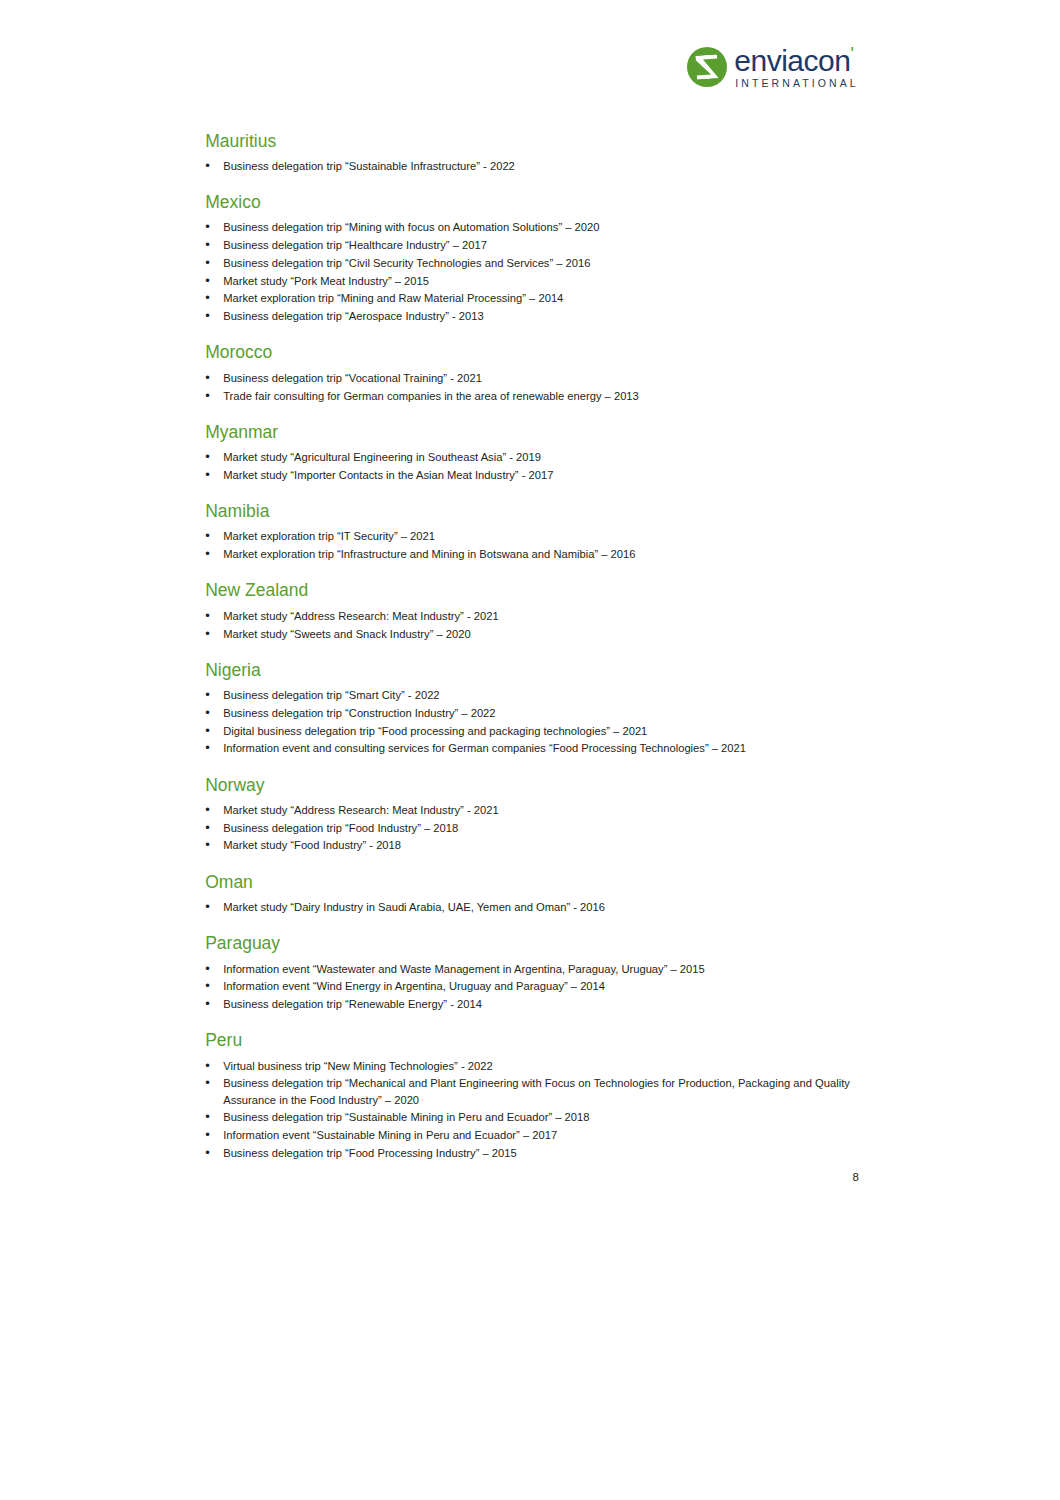enviacon'
INTERNATIONAL
Mauritius
Business delegation trip “Sustainable Infrastructure” - 2022
Mexico
Business delegation trip “Mining with focus on Automation Solutions” – 2020
Business delegation trip “Healthcare Industry” – 2017
Business delegation trip “Civil Security Technologies and Services” – 2016
Market study “Pork Meat Industry” – 2015
Market exploration trip “Mining and Raw Material Processing” – 2014
Business delegation trip “Aerospace Industry” - 2013
Morocco
Business delegation trip “Vocational Training” - 2021
Trade fair consulting for German companies in the area of renewable energy – 2013
Myanmar
Market study “Agricultural Engineering in Southeast Asia” - 2019
Market study “Importer Contacts in the Asian Meat Industry” - 2017
Namibia
Market exploration trip “IT Security” – 2021
Market exploration trip “Infrastructure and Mining in Botswana and Namibia” – 2016
New Zealand
Market study “Address Research: Meat Industry” - 2021
Market study “Sweets and Snack Industry” – 2020
Nigeria
Business delegation trip “Smart City” - 2022
Business delegation trip “Construction Industry” – 2022
Digital business delegation trip “Food processing and packaging technologies” – 2021
Information event and consulting services for German companies “Food Processing Technologies” – 2021
Norway
Market study “Address Research: Meat Industry” - 2021
Business delegation trip “Food Industry” – 2018
Market study “Food Industry” - 2018
Oman
Market study “Dairy Industry in Saudi Arabia, UAE, Yemen and Oman” - 2016
Paraguay
Information event “Wastewater and Waste Management in Argentina, Paraguay, Uruguay” – 2015
Information event “Wind Energy in Argentina, Uruguay and Paraguay” – 2014
Business delegation trip “Renewable Energy” - 2014
Peru
Virtual business trip “New Mining Technologies” - 2022
Business delegation trip “Mechanical and Plant Engineering with Focus on Technologies for Production, Packaging and Quality Assurance in the Food Industry” – 2020
Business delegation trip “Sustainable Mining in Peru and Ecuador” – 2018
Information event “Sustainable Mining in Peru and Ecuador” – 2017
Business delegation trip “Food Processing Industry” – 2015
8